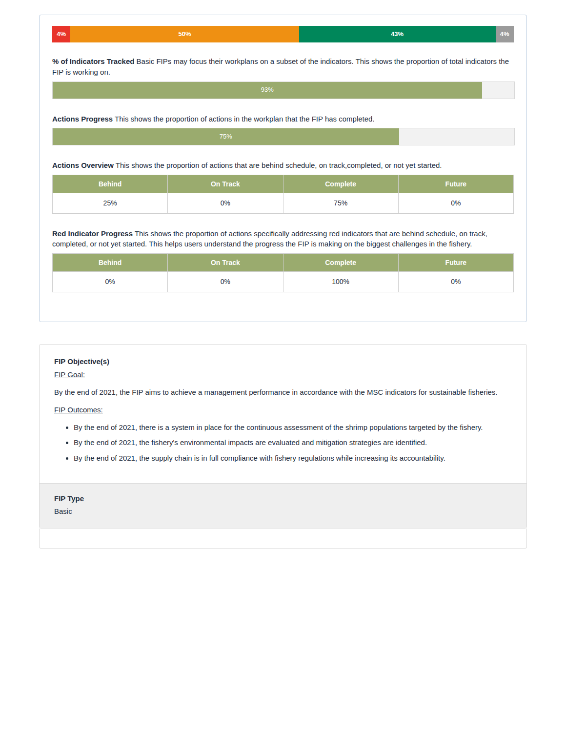4%
50%
43%
4%
% of Indicators Tracked Basic FIPs may focus their workplans on a subset of the indicators. This shows the proportion of total indicators the FIP is working on.
93%
Actions Progress This shows the proportion of actions in the workplan that the FIP has completed.
75%
Actions Overview This shows the proportion of actions that are behind schedule, on track,completed, or not yet started.
| Behind | On Track | Complete | Future |
| --- | --- | --- | --- |
| 25% | 0% | 75% | 0% |
Red Indicator Progress This shows the proportion of actions specifically addressing red indicators that are behind schedule, on track, completed, or not yet started. This helps users understand the progress the FIP is making on the biggest challenges in the fishery.
| Behind | On Track | Complete | Future |
| --- | --- | --- | --- |
| 0% | 0% | 100% | 0% |
FIP Objective(s)
FIP Goal:
By the end of 2021, the FIP aims to achieve a management performance in accordance with the MSC indicators for sustainable fisheries.
FIP Outcomes:
By the end of 2021, there is a system in place for the continuous assessment of the shrimp populations targeted by the fishery.
By the end of 2021, the fishery's environmental impacts are evaluated and mitigation strategies are identified.
By the end of 2021, the supply chain is in full compliance with fishery regulations while increasing its accountability.
FIP Type
Basic